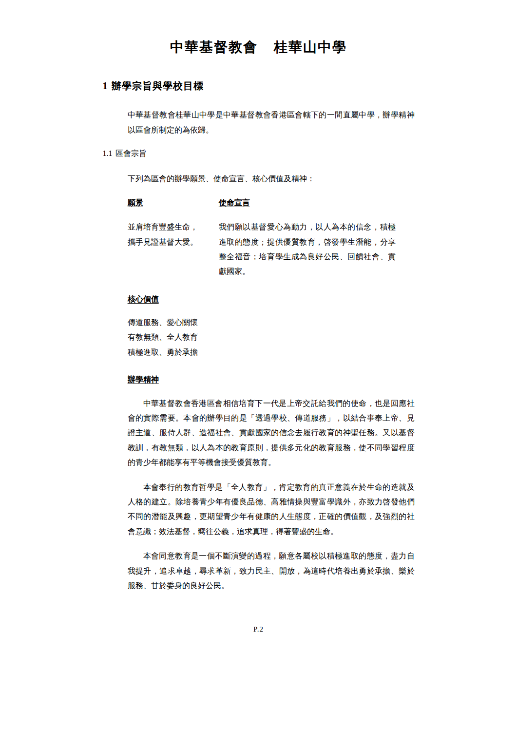中華基督教會 桂華山中學
1辦學宗旨與學校目標
中華基督教會桂華山中學是中華基督教會香港區會轄下的一間直屬中學，辦學精神以區會所制定的為依歸。
1.1區會宗旨
下列為區會的辦學願景、使命宣言、核心價值及精神：
| 願景 | 使命宣言 |
| 並肩培育豐盛生命， 攜手見證基督大愛。 | 我們願以基督愛心為動力，以人為本的信念，積極進取的態度；提供優質教育，啓發學生潛能，分享整全福音；培育學生成為良好公民、回饋社會、貢獻國家。 |
核心價值
傳道服務、愛心關懷
有教無類、全人教育
積極進取、勇於承擔
辦學精神
中華基督教會香港區會相信培育下一代是上帝交託給我們的使命，也是回應社會的實際需要。本會的辦學目的是「透過學校、傳道服務」，以結合事奉上帝、見證主道、服侍人群、造福社會、貢獻國家的信念去履行教育的神聖任務。又以基督教訓，有教無類，以人為本的教育原則，提供多元化的教育服務，使不同學習程度的青少年都能享有平等機會接受優質教育。
本會奉行的教育哲學是「全人教育」，肯定教育的真正意義在於生命的造就及人格的建立。除培養青少年有優良品德、高雅情操與豐富學識外，亦致力啓發他們不同的潛能及興趣，更期望青少年有健康的人生態度，正確的價值觀，及強烈的社會意識；效法基督，嚮往公義，追求真理，得著豐盛的生命。
本會同意教育是一個不斷演變的過程，願意各屬校以積極進取的態度，盡力自我提升，追求卓越，尋求革新，致力民主、開放，為這時代培養出勇於承擔、樂於服務、甘於委身的良好公民。
P.2